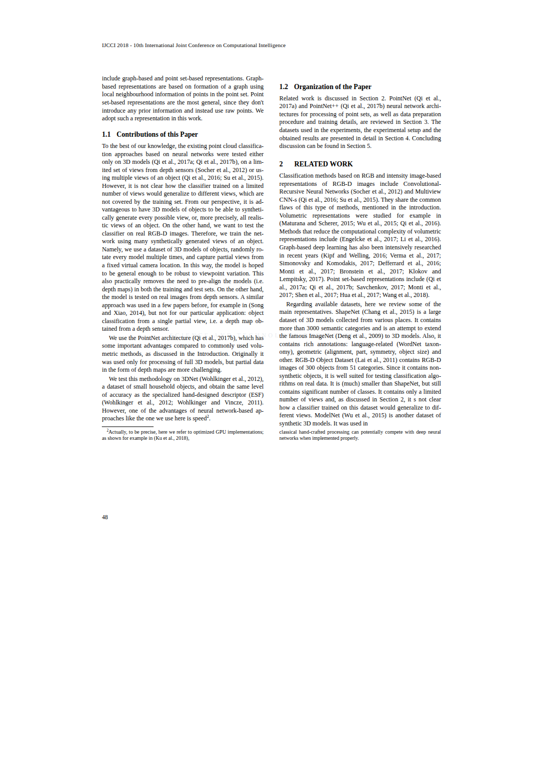IJCCI 2018 - 10th International Joint Conference on Computational Intelligence
SCIENCE AND TECHNOLOGY PUBLICATIONS
include graph-based and point set-based representations. Graph-based representations are based on formation of a graph using local neighbourhood information of points in the point set. Point set-based representations are the most general, since they don't introduce any prior information and instead use raw points. We adopt such a representation in this work.
1.1 Contributions of this Paper
To the best of our knowledge, the existing point cloud classification approaches based on neural networks were tested either only on 3D models (Qi et al., 2017a; Qi et al., 2017b), on a limited set of views from depth sensors (Socher et al., 2012) or using multiple views of an object (Qi et al., 2016; Su et al., 2015). However, it is not clear how the classifier trained on a limited number of views would generalize to different views, which are not covered by the training set. From our perspective, it is advantageous to have 3D models of objects to be able to synthetically generate every possible view, or, more precisely, all realistic views of an object. On the other hand, we want to test the classifier on real RGB-D images. Therefore, we train the network using many synthetically generated views of an object. Namely, we use a dataset of 3D models of objects, randomly rotate every model multiple times, and capture partial views from a fixed virtual camera location. In this way, the model is hoped to be general enough to be robust to viewpoint variation. This also practically removes the need to pre-align the models (i.e. depth maps) in both the training and test sets. On the other hand, the model is tested on real images from depth sensors. A similar approach was used in a few papers before, for example in (Song and Xiao, 2014), but not for our particular application: object classification from a single partial view, i.e. a depth map obtained from a depth sensor.
We use the PointNet architecture (Qi et al., 2017b), which has some important advantages compared to commonly used volumetric methods, as discussed in the Introduction. Originally it was used only for processing of full 3D models, but partial data in the form of depth maps are more challenging.
We test this methodology on 3DNet (Wohlkinger et al., 2012), a dataset of small household objects, and obtain the same level of accuracy as the specialized hand-designed descriptor (ESF) (Wohlkinger et al., 2012; Wohlkinger and Vincze, 2011). However, one of the advantages of neural network-based approaches like the one we use here is speed2.
2Actually, to be precise, here we refer to optimized GPU implementations; as shown for example in (Ku et al., 2018),
1.2 Organization of the Paper
Related work is discussed in Section 2. PointNet (Qi et al., 2017a) and PointNet++ (Qi et al., 2017b) neural network architectures for processing of point sets, as well as data preparation procedure and training details, are reviewed in Section 3. The datasets used in the experiments, the experimental setup and the obtained results are presented in detail in Section 4. Concluding discussion can be found in Section 5.
2 RELATED WORK
Classification methods based on RGB and intensity image-based representations of RGB-D images include Convolutional-Recursive Neural Networks (Socher et al., 2012) and Multiview CNN-s (Qi et al., 2016; Su et al., 2015). They share the common flaws of this type of methods, mentioned in the introduction. Volumetric representations were studied for example in (Maturana and Scherer, 2015; Wu et al., 2015; Qi et al., 2016). Methods that reduce the computational complexity of volumetric representations include (Engelcke et al., 2017; Li et al., 2016). Graph-based deep learning has also been intensively researched in recent years (Kipf and Welling, 2016; Verma et al., 2017; Simonovsky and Komodakis, 2017; Defferrard et al., 2016; Monti et al., 2017; Bronstein et al., 2017; Klokov and Lempitsky, 2017). Point set-based representations include (Qi et al., 2017a; Qi et al., 2017b; Savchenkov, 2017; Monti et al., 2017; Shen et al., 2017; Hua et al., 2017; Wang et al., 2018).
Regarding available datasets, here we review some of the main representatives. ShapeNet (Chang et al., 2015) is a large dataset of 3D models collected from various places. It contains more than 3000 semantic categories and is an attempt to extend the famous ImageNet (Deng et al., 2009) to 3D models. Also, it contains rich annotations: language-related (WordNet taxonomy), geometric (alignment, part, symmetry, object size) and other. RGB-D Object Dataset (Lai et al., 2011) contains RGB-D images of 300 objects from 51 categories. Since it contains non-synthetic objects, it is well suited for testing classification algorithms on real data. It is (much) smaller than ShapeNet, but still contains significant number of classes. It contains only a limited number of views and, as discussed in Section 2, it s not clear how a classifier trained on this dataset would generalize to different views. ModelNet (Wu et al., 2015) is another dataset of synthetic 3D models. It was used in
classical hand-crafted processing can potentially compete with deep neural networks when implemented properly.
48